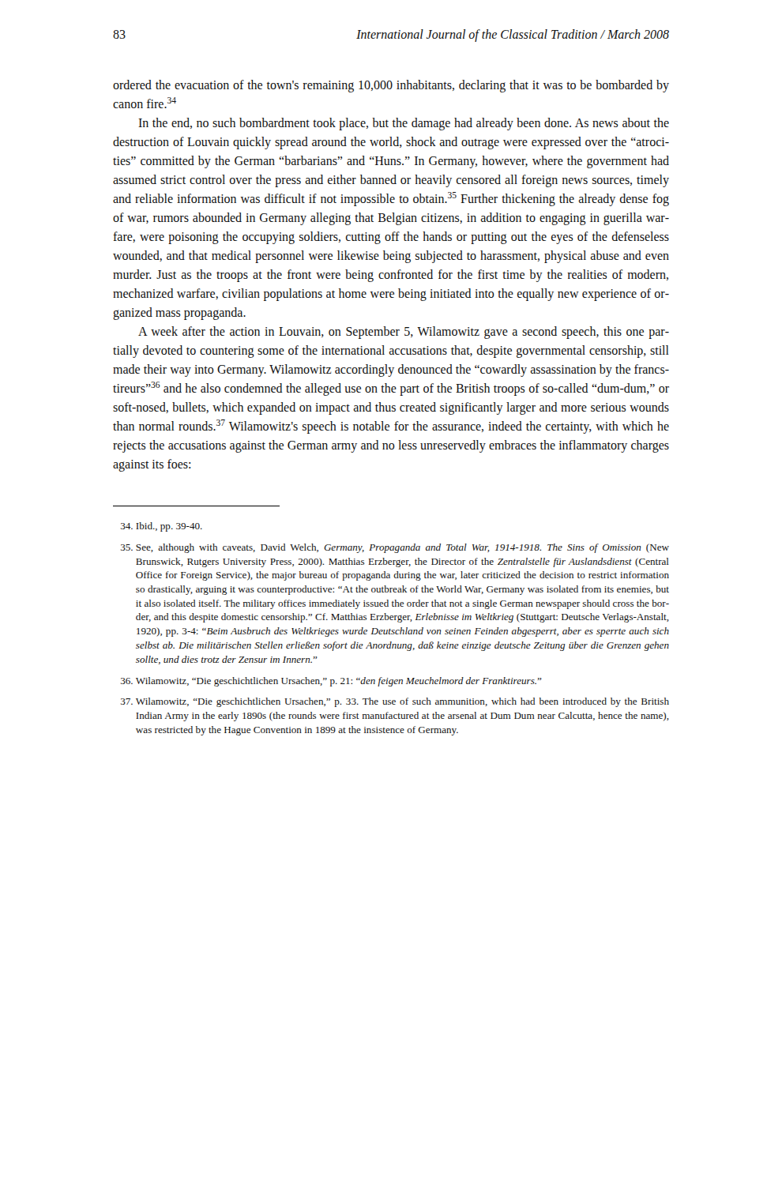83 International Journal of the Classical Tradition / March 2008
ordered the evacuation of the town's remaining 10,000 inhabitants, declaring that it was to be bombarded by canon fire.34
In the end, no such bombardment took place, but the damage had already been done. As news about the destruction of Louvain quickly spread around the world, shock and outrage were expressed over the “atrocities” committed by the German “barbarians” and “Huns.” In Germany, however, where the government had assumed strict control over the press and either banned or heavily censored all foreign news sources, timely and reliable information was difficult if not impossible to obtain.35 Further thickening the already dense fog of war, rumors abounded in Germany alleging that Belgian citizens, in addition to engaging in guerilla warfare, were poisoning the occupying soldiers, cutting off the hands or putting out the eyes of the defenseless wounded, and that medical personnel were likewise being subjected to harassment, physical abuse and even murder. Just as the troops at the front were being confronted for the first time by the realities of modern, mechanized warfare, civilian populations at home were being initiated into the equally new experience of organized mass propaganda.
A week after the action in Louvain, on September 5, Wilamowitz gave a second speech, this one partially devoted to countering some of the international accusations that, despite governmental censorship, still made their way into Germany. Wilamowitz accordingly denounced the “cowardly assassination by the francs-tireurs”36 and he also condemned the alleged use on the part of the British troops of so-called “dum-dum,” or soft-nosed, bullets, which expanded on impact and thus created significantly larger and more serious wounds than normal rounds.37 Wilamowitz's speech is notable for the assurance, indeed the certainty, with which he rejects the accusations against the German army and no less unreservedly embraces the inflammatory charges against its foes:
Ibid., pp. 39-40.
See, although with caveats, David Welch, Germany, Propaganda and Total War, 1914-1918. The Sins of Omission (New Brunswick, Rutgers University Press, 2000). Matthias Erzberger, the Director of the Zentralstelle für Auslandsdienst (Central Office for Foreign Service), the major bureau of propaganda during the war, later criticized the decision to restrict information so drastically, arguing it was counterproductive: “At the outbreak of the World War, Germany was isolated from its enemies, but it also isolated itself. The military offices immediately issued the order that not a single German newspaper should cross the border, and this despite domestic censorship.” Cf. Matthias Erzberger, Erlebnisse im Weltkrieg (Stuttgart: Deutsche Verlags-Anstalt, 1920), pp. 3-4: “Beim Ausbruch des Weltkrieges wurde Deutschland von seinen Feinden abgesperrt, aber es sperrte auch sich selbst ab. Die militärischen Stellen erließen sofort die Anordnung, daß keine einzige deutsche Zeitung über die Grenzen gehen sollte, und dies trotz der Zensur im Innern.”
Wilamowitz, “Die geschichtlichen Ursachen,” p. 21: “den feigen Meuchelmord der Franktireurs.”
Wilamowitz, “Die geschichtlichen Ursachen,” p. 33. The use of such ammunition, which had been introduced by the British Indian Army in the early 1890s (the rounds were first manufactured at the arsenal at Dum Dum near Calcutta, hence the name), was restricted by the Hague Convention in 1899 at the insistence of Germany.